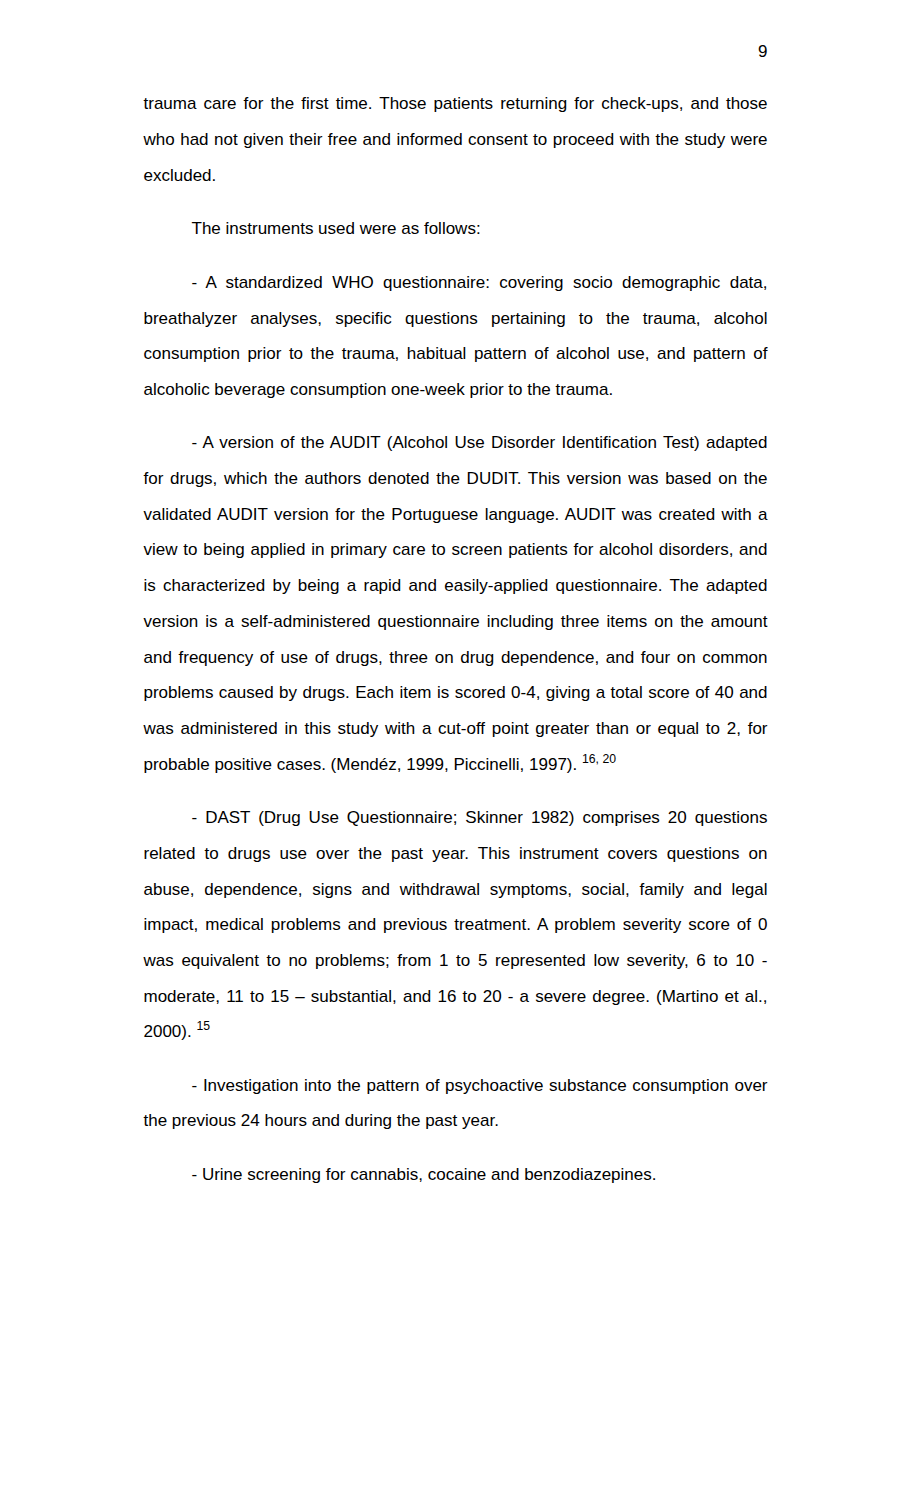9
trauma care for the first time. Those patients returning for check-ups, and those who had not given their free and informed consent to proceed with the study were excluded.
The instruments used were as follows:
- A standardized WHO questionnaire: covering socio demographic data, breathalyzer analyses, specific questions pertaining to the trauma, alcohol consumption prior to the trauma, habitual pattern of alcohol use, and pattern of alcoholic beverage consumption one-week prior to the trauma.
- A version of the AUDIT (Alcohol Use Disorder Identification Test) adapted for drugs, which the authors denoted the DUDIT. This version was based on the validated AUDIT version for the Portuguese language. AUDIT was created with a view to being applied in primary care to screen patients for alcohol disorders, and is characterized by being a rapid and easily-applied questionnaire. The adapted version is a self-administered questionnaire including three items on the amount and frequency of use of drugs, three on drug dependence, and four on common problems caused by drugs. Each item is scored 0-4, giving a total score of 40 and was administered in this study with a cut-off point greater than or equal to 2, for probable positive cases. (Mendéz, 1999, Piccinelli, 1997). 16, 20
- DAST (Drug Use Questionnaire; Skinner 1982) comprises 20 questions related to drugs use over the past year. This instrument covers questions on abuse, dependence, signs and withdrawal symptoms, social, family and legal impact, medical problems and previous treatment. A problem severity score of 0 was equivalent to no problems; from 1 to 5 represented low severity, 6 to 10 - moderate, 11 to 15 – substantial, and 16 to 20 - a severe degree. (Martino et al., 2000). 15
- Investigation into the pattern of psychoactive substance consumption over the previous 24 hours and during the past year.
- Urine screening for cannabis, cocaine and benzodiazepines.